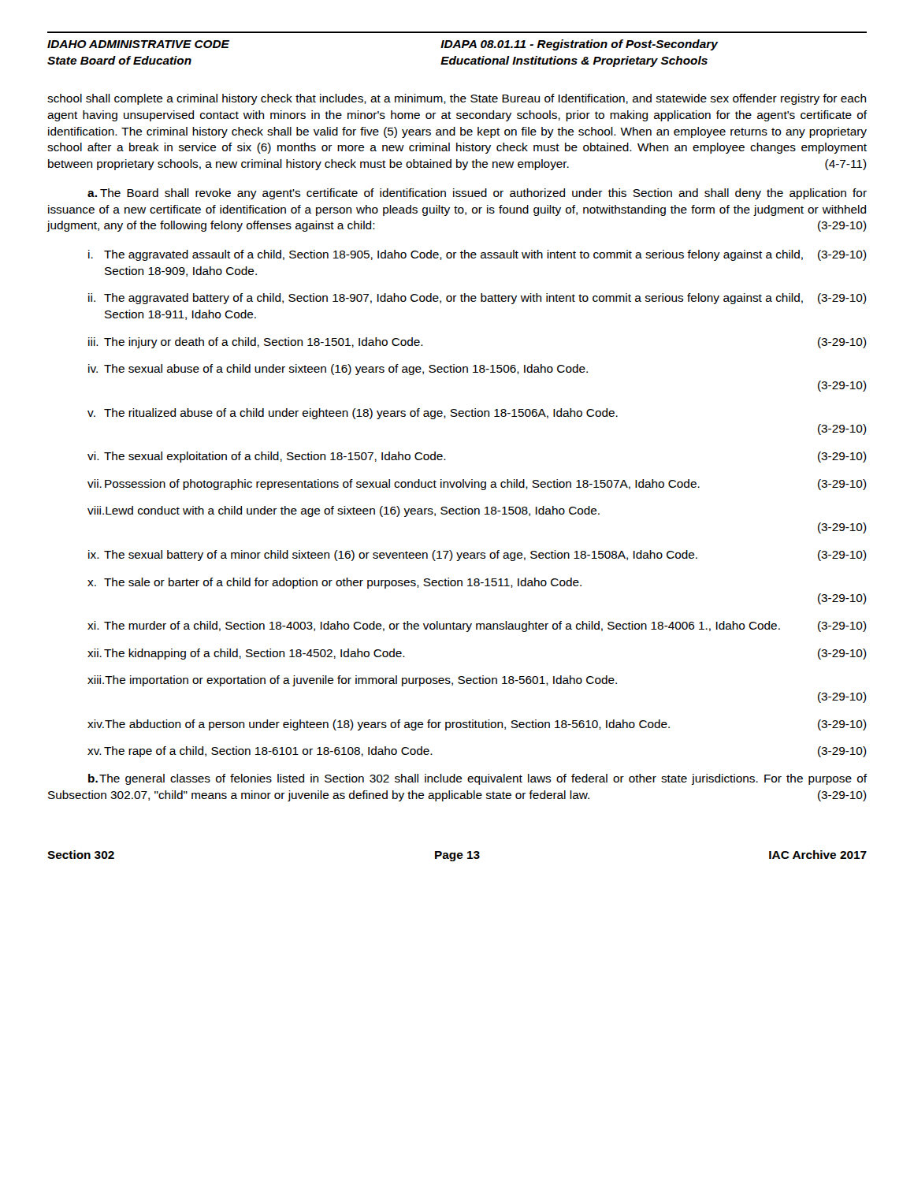IDAHO ADMINISTRATIVE CODE
IDAPA 08.01.11 - Registration of Post-Secondary
State Board of Education
Educational Institutions & Proprietary Schools
school shall complete a criminal history check that includes, at a minimum, the State Bureau of Identification, and statewide sex offender registry for each agent having unsupervised contact with minors in the minor's home or at secondary schools, prior to making application for the agent's certificate of identification. The criminal history check shall be valid for five (5) years and be kept on file by the school. When an employee returns to any proprietary school after a break in service of six (6) months or more a new criminal history check must be obtained. When an employee changes employment between proprietary schools, a new criminal history check must be obtained by the new employer.(4-7-11)
a. The Board shall revoke any agent's certificate of identification issued or authorized under this Section and shall deny the application for issuance of a new certificate of identification of a person who pleads guilty to, or is found guilty of, notwithstanding the form of the judgment or withheld judgment, any of the following felony offenses against a child:(3-29-10)
| i. | The aggravated assault of a child, Section 18-905, Idaho Code, or the assault with intent to commit a serious felony against a child, Section 18-909, Idaho Code. | (3-29-10) |
| ii. | The aggravated battery of a child, Section 18-907, Idaho Code, or the battery with intent to commit a serious felony against a child, Section 18-911, Idaho Code. | (3-29-10) |
| iii. | The injury or death of a child, Section 18-1501, Idaho Code. | (3-29-10) |
| iv. | The sexual abuse of a child under sixteen (16) years of age, Section 18-1506, Idaho Code. |
| | (3-29-10) |
| v. | The ritualized abuse of a child under eighteen (18) years of age, Section 18-1506A, Idaho Code. |
| | (3-29-10) |
| vi. | The sexual exploitation of a child, Section 18-1507, Idaho Code. | (3-29-10) |
| vii. | Possession of photographic representations of sexual conduct involving a child, Section 18-1507A, Idaho Code. | (3-29-10) |
| viii. | Lewd conduct with a child under the age of sixteen (16) years, Section 18-1508, Idaho Code. |
| | (3-29-10) |
| ix. | The sexual battery of a minor child sixteen (16) or seventeen (17) years of age, Section 18-1508A, Idaho Code. | (3-29-10) |
| x. | The sale or barter of a child for adoption or other purposes, Section 18-1511, Idaho Code. |
| | (3-29-10) |
| xi. | The murder of a child, Section 18-4003, Idaho Code, or the voluntary manslaughter of a child, Section 18-4006 1., Idaho Code. | (3-29-10) |
| xii. | The kidnapping of a child, Section 18-4502, Idaho Code. | (3-29-10) |
| xiii. | The importation or exportation of a juvenile for immoral purposes, Section 18-5601, Idaho Code. |
| | (3-29-10) |
| xiv. | The abduction of a person under eighteen (18) years of age for prostitution, Section 18-5610, Idaho Code. | (3-29-10) |
| xv. | The rape of a child, Section 18-6101 or 18-6108, Idaho Code. | (3-29-10) |
b. The general classes of felonies listed in Section 302 shall include equivalent laws of federal or other state jurisdictions. For the purpose of Subsection 302.07, "child" means a minor or juvenile as defined by the applicable state or federal law.(3-29-10)
Section 302
Page 13
IAC Archive 2017